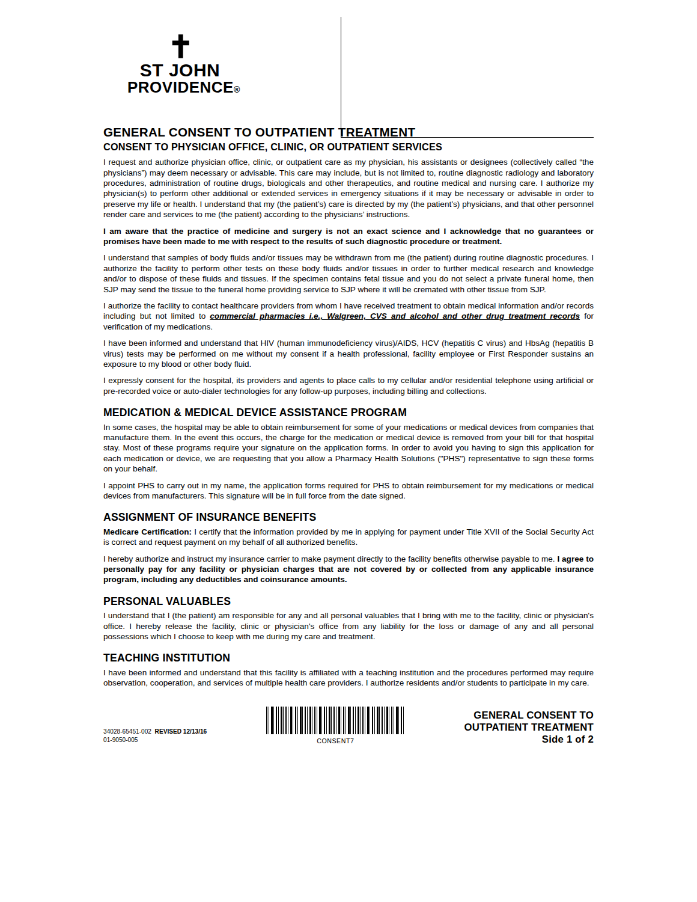✝
ST JOHN
PROVIDENCE®
General Consent to Outpatient Treatment
Consent to Physician Office, Clinic, or Outpatient Services
I request and authorize physician office, clinic, or outpatient care as my physician, his assistants or designees (collectively called “the physicians”) may deem necessary or advisable. This care may include, but is not limited to, routine diagnostic radiology and laboratory procedures, administration of routine drugs, biologicals and other therapeutics, and routine medical and nursing care. I authorize my physician(s) to perform other additional or extended services in emergency situations if it may be necessary or advisable in order to preserve my life or health. I understand that my (the patient’s) care is directed by my (the patient’s) physicians, and that other personnel render care and services to me (the patient) according to the physicians’ instructions.
I am aware that the practice of medicine and surgery is not an exact science and I acknowledge that no guarantees or promises have been made to me with respect to the results of such diagnostic procedure or treatment.
I understand that samples of body fluids and/or tissues may be withdrawn from me (the patient) during routine diagnostic procedures. I authorize the facility to perform other tests on these body fluids and/or tissues in order to further medical research and knowledge and/or to dispose of these fluids and tissues. If the specimen contains fetal tissue and you do not select a private funeral home, then SJP may send the tissue to the funeral home providing service to SJP where it will be cremated with other tissue from SJP.
I authorize the facility to contact healthcare providers from whom I have received treatment to obtain medical information and/or records including but not limited to commercial pharmacies i.e., Walgreen, CVS and alcohol and other drug treatment records for verification of my medications.
I have been informed and understand that HIV (human immunodeficiency virus)/AIDS, HCV (hepatitis C virus) and HbsAg (hepatitis B virus) tests may be performed on me without my consent if a health professional, facility employee or First Responder sustains an exposure to my blood or other body fluid.
I expressly consent for the hospital, its providers and agents to place calls to my cellular and/or residential telephone using artificial or pre-recorded voice or auto-dialer technologies for any follow-up purposes, including billing and collections.
Medication & Medical Device Assistance Program
In some cases, the hospital may be able to obtain reimbursement for some of your medications or medical devices from companies that manufacture them. In the event this occurs, the charge for the medication or medical device is removed from your bill for that hospital stay. Most of these programs require your signature on the application forms. In order to avoid you having to sign this application for each medication or device, we are requesting that you allow a Pharmacy Health Solutions ("PHS") representative to sign these forms on your behalf.
I appoint PHS to carry out in my name, the application forms required for PHS to obtain reimbursement for my medications or medical devices from manufacturers. This signature will be in full force from the date signed.
Assignment of Insurance Benefits
Medicare Certification: I certify that the information provided by me in applying for payment under Title XVII of the Social Security Act is correct and request payment on my behalf of all authorized benefits.
I hereby authorize and instruct my insurance carrier to make payment directly to the facility benefits otherwise payable to me. I agree to personally pay for any facility or physician charges that are not covered by or collected from any applicable insurance program, including any deductibles and coinsurance amounts.
Personal Valuables
I understand that I (the patient) am responsible for any and all personal valuables that I bring with me to the facility, clinic or physician's office. I hereby release the facility, clinic or physician's office from any liability for the loss or damage of any and all personal possessions which I choose to keep with me during my care and treatment.
Teaching Institution
I have been informed and understand that this facility is affiliated with a teaching institution and the procedures performed may require observation, cooperation, and services of multiple health care providers. I authorize residents and/or students to participate in my care.
34028-65451-002 REVISED 12/13/16
01-9050-005
CONSENT7
GENERAL CONSENT TO
OUTPATIENT TREATMENT
Side 1 of 2